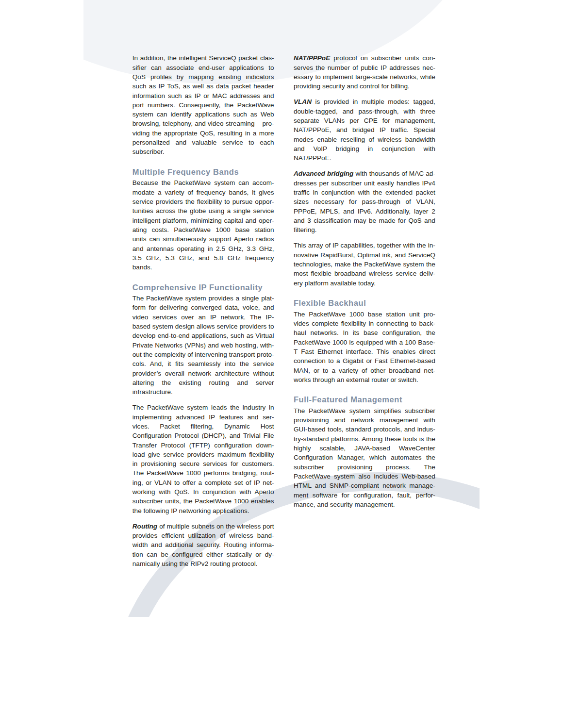In addition, the intelligent ServiceQ packet classifier can associate end-user applications to QoS profiles by mapping existing indicators such as IP ToS, as well as data packet header information such as IP or MAC addresses and port numbers. Consequently, the PacketWave system can identify applications such as Web browsing, telephony, and video streaming – providing the appropriate QoS, resulting in a more personalized and valuable service to each subscriber.
Multiple Frequency Bands
Because the PacketWave system can accommodate a variety of frequency bands, it gives service providers the flexibility to pursue opportunities across the globe using a single service intelligent platform, minimizing capital and operating costs. PacketWave 1000 base station units can simultaneously support Aperto radios and antennas operating in 2.5 GHz, 3.3 GHz, 3.5 GHz, 5.3 GHz, and 5.8 GHz frequency bands.
Comprehensive IP Functionality
The PacketWave system provides a single platform for delivering converged data, voice, and video services over an IP network. The IP-based system design allows service providers to develop end-to-end applications, such as Virtual Private Networks (VPNs) and web hosting, without the complexity of intervening transport protocols. And, it fits seamlessly into the service provider’s overall network architecture without altering the existing routing and server infrastructure.
The PacketWave system leads the industry in implementing advanced IP features and services. Packet filtering, Dynamic Host Configuration Protocol (DHCP), and Trivial File Transfer Protocol (TFTP) configuration download give service providers maximum flexibility in provisioning secure services for customers. The PacketWave 1000 performs bridging, routing, or VLAN to offer a complete set of IP networking with QoS. In conjunction with Aperto subscriber units, the PacketWave 1000 enables the following IP networking applications.
Routing of multiple subnets on the wireless port provides efficient utilization of wireless bandwidth and additional security. Routing information can be configured either statically or dynamically using the RIPv2 routing protocol.
NAT/PPPoE protocol on subscriber units conserves the number of public IP addresses necessary to implement large-scale networks, while providing security and control for billing.
VLAN is provided in multiple modes: tagged, double-tagged, and pass-through, with three separate VLANs per CPE for management, NAT/PPPoE, and bridged IP traffic. Special modes enable reselling of wireless bandwidth and VoIP bridging in conjunction with NAT/PPPoE.
Advanced bridging with thousands of MAC addresses per subscriber unit easily handles IPv4 traffic in conjunction with the extended packet sizes necessary for pass-through of VLAN, PPPoE, MPLS, and IPv6. Additionally, layer 2 and 3 classification may be made for QoS and filtering.
This array of IP capabilities, together with the innovative RapidBurst, OptimaLink, and ServiceQ technologies, make the PacketWave system the most flexible broadband wireless service delivery platform available today.
Flexible Backhaul
The PacketWave 1000 base station unit provides complete flexibility in connecting to backhaul networks. In its base configuration, the PacketWave 1000 is equipped with a 100 Base-T Fast Ethernet interface. This enables direct connection to a Gigabit or Fast Ethernet-based MAN, or to a variety of other broadband networks through an external router or switch.
Full-Featured Management
The PacketWave system simplifies subscriber provisioning and network management with GUI-based tools, standard protocols, and industry-standard platforms. Among these tools is the highly scalable, JAVA-based WaveCenter Configuration Manager, which automates the subscriber provisioning process. The PacketWave system also includes Web-based HTML and SNMP-compliant network management software for configuration, fault, performance, and security management.